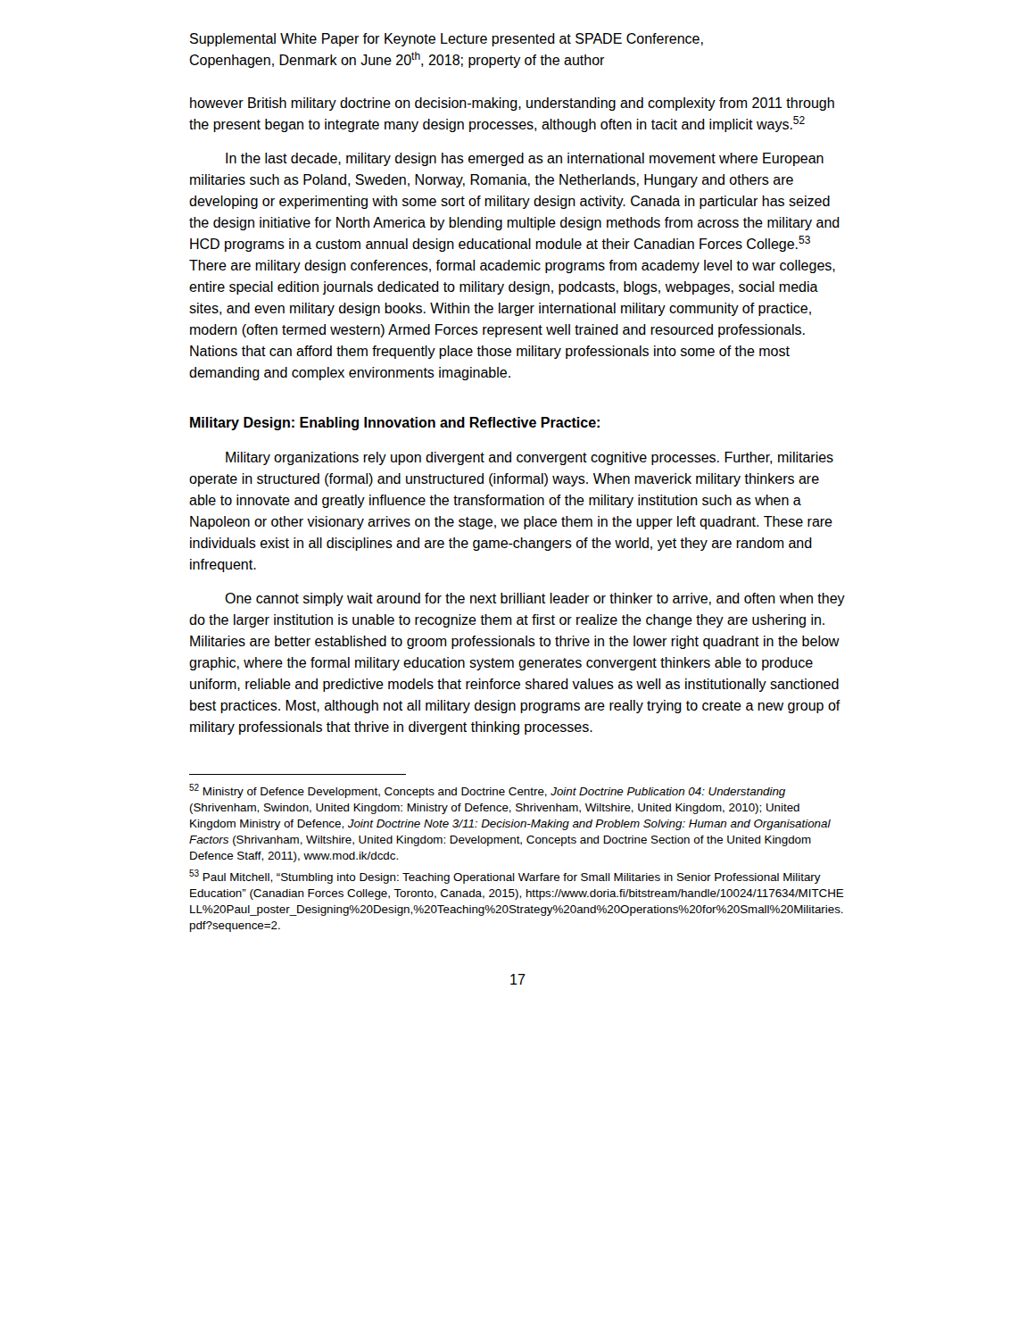Supplemental White Paper for Keynote Lecture presented at SPADE Conference,
Copenhagen, Denmark on June 20th, 2018; property of the author
however British military doctrine on decision-making, understanding and complexity from 2011 through the present began to integrate many design processes, although often in tacit and implicit ways.52
In the last decade, military design has emerged as an international movement where European militaries such as Poland, Sweden, Norway, Romania, the Netherlands, Hungary and others are developing or experimenting with some sort of military design activity. Canada in particular has seized the design initiative for North America by blending multiple design methods from across the military and HCD programs in a custom annual design educational module at their Canadian Forces College.53 There are military design conferences, formal academic programs from academy level to war colleges, entire special edition journals dedicated to military design, podcasts, blogs, webpages, social media sites, and even military design books. Within the larger international military community of practice, modern (often termed western) Armed Forces represent well trained and resourced professionals. Nations that can afford them frequently place those military professionals into some of the most demanding and complex environments imaginable.
Military Design: Enabling Innovation and Reflective Practice:
Military organizations rely upon divergent and convergent cognitive processes. Further, militaries operate in structured (formal) and unstructured (informal) ways. When maverick military thinkers are able to innovate and greatly influence the transformation of the military institution such as when a Napoleon or other visionary arrives on the stage, we place them in the upper left quadrant. These rare individuals exist in all disciplines and are the game-changers of the world, yet they are random and infrequent.
One cannot simply wait around for the next brilliant leader or thinker to arrive, and often when they do the larger institution is unable to recognize them at first or realize the change they are ushering in. Militaries are better established to groom professionals to thrive in the lower right quadrant in the below graphic, where the formal military education system generates convergent thinkers able to produce uniform, reliable and predictive models that reinforce shared values as well as institutionally sanctioned best practices. Most, although not all military design programs are really trying to create a new group of military professionals that thrive in divergent thinking processes.
52 Ministry of Defence Development, Concepts and Doctrine Centre, Joint Doctrine Publication 04: Understanding (Shrivenham, Swindon, United Kingdom: Ministry of Defence, Shrivenham, Wiltshire, United Kingdom, 2010); United Kingdom Ministry of Defence, Joint Doctrine Note 3/11: Decision-Making and Problem Solving: Human and Organisational Factors (Shrivanham, Wiltshire, United Kingdom: Development, Concepts and Doctrine Section of the United Kingdom Defence Staff, 2011), www.mod.ik/dcdc.
53 Paul Mitchell, “Stumbling into Design: Teaching Operational Warfare for Small Militaries in Senior Professional Military Education” (Canadian Forces College, Toronto, Canada, 2015), https://www.doria.fi/bitstream/handle/10024/117634/MITCHELL%20Paul_poster_Designing%20Design,%20Teaching%20Strategy%20and%20Operations%20for%20Small%20Militaries.pdf?sequence=2.
17